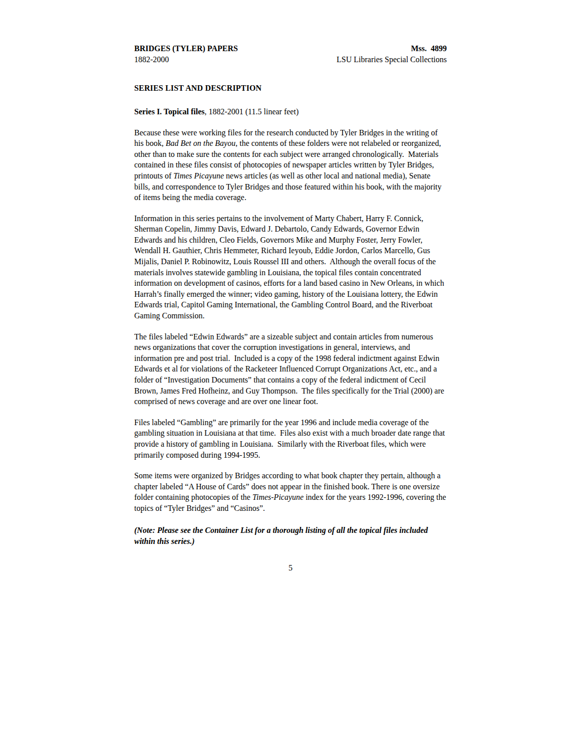BRIDGES (TYLER) PAPERS
Mss. 4899
1882-2000
LSU Libraries Special Collections
SERIES LIST AND DESCRIPTION
Series I. Topical files, 1882-2001 (11.5 linear feet)
Because these were working files for the research conducted by Tyler Bridges in the writing of his book, Bad Bet on the Bayou, the contents of these folders were not relabeled or reorganized, other than to make sure the contents for each subject were arranged chronologically. Materials contained in these files consist of photocopies of newspaper articles written by Tyler Bridges, printouts of Times Picayune news articles (as well as other local and national media), Senate bills, and correspondence to Tyler Bridges and those featured within his book, with the majority of items being the media coverage.
Information in this series pertains to the involvement of Marty Chabert, Harry F. Connick, Sherman Copelin, Jimmy Davis, Edward J. Debartolo, Candy Edwards, Governor Edwin Edwards and his children, Cleo Fields, Governors Mike and Murphy Foster, Jerry Fowler, Wendall H. Gauthier, Chris Hemmeter, Richard Ieyoub, Eddie Jordon, Carlos Marcello, Gus Mijalis, Daniel P. Robinowitz, Louis Roussel III and others. Although the overall focus of the materials involves statewide gambling in Louisiana, the topical files contain concentrated information on development of casinos, efforts for a land based casino in New Orleans, in which Harrah’s finally emerged the winner; video gaming, history of the Louisiana lottery, the Edwin Edwards trial, Capitol Gaming International, the Gambling Control Board, and the Riverboat Gaming Commission.
The files labeled “Edwin Edwards” are a sizeable subject and contain articles from numerous news organizations that cover the corruption investigations in general, interviews, and information pre and post trial. Included is a copy of the 1998 federal indictment against Edwin Edwards et al for violations of the Racketeer Influenced Corrupt Organizations Act, etc., and a folder of “Investigation Documents” that contains a copy of the federal indictment of Cecil Brown, James Fred Hofheinz, and Guy Thompson. The files specifically for the Trial (2000) are comprised of news coverage and are over one linear foot.
Files labeled “Gambling” are primarily for the year 1996 and include media coverage of the gambling situation in Louisiana at that time. Files also exist with a much broader date range that provide a history of gambling in Louisiana. Similarly with the Riverboat files, which were primarily composed during 1994-1995.
Some items were organized by Bridges according to what book chapter they pertain, although a chapter labeled “A House of Cards” does not appear in the finished book. There is one oversize folder containing photocopies of the Times-Picayune index for the years 1992-1996, covering the topics of “Tyler Bridges” and “Casinos”.
(Note: Please see the Container List for a thorough listing of all the topical files included within this series.)
5